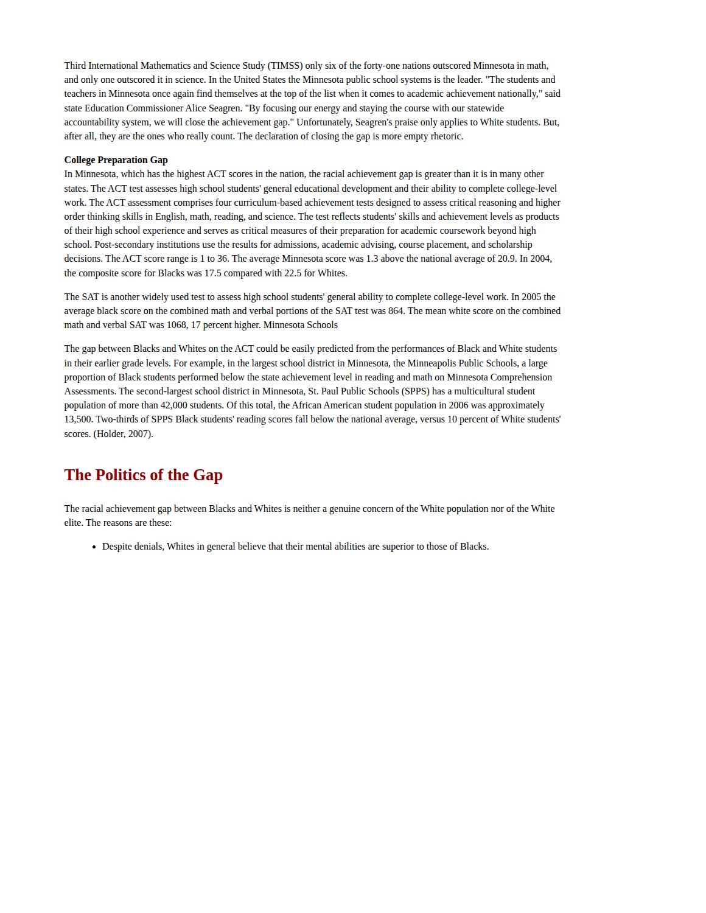Third International Mathematics and Science Study (TIMSS) only six of the forty-one nations outscored Minnesota in math, and only one outscored it in science. In the United States the Minnesota public school systems is the leader. "The students and teachers in Minnesota once again find themselves at the top of the list when it comes to academic achievement nationally," said state Education Commissioner Alice Seagren. "By focusing our energy and staying the course with our statewide accountability system, we will close the achievement gap." Unfortunately, Seagren's praise only applies to White students. But, after all, they are the ones who really count. The declaration of closing the gap is more empty rhetoric.
College Preparation Gap
In Minnesota, which has the highest ACT scores in the nation, the racial achievement gap is greater than it is in many other states. The ACT test assesses high school students' general educational development and their ability to complete college-level work. The ACT assessment comprises four curriculum-based achievement tests designed to assess critical reasoning and higher order thinking skills in English, math, reading, and science. The test reflects students' skills and achievement levels as products of their high school experience and serves as critical measures of their preparation for academic coursework beyond high school. Post-secondary institutions use the results for admissions, academic advising, course placement, and scholarship decisions. The ACT score range is 1 to 36. The average Minnesota score was 1.3 above the national average of 20.9. In 2004, the composite score for Blacks was 17.5 compared with 22.5 for Whites.
The SAT is another widely used test to assess high school students' general ability to complete college-level work. In 2005 the average black score on the combined math and verbal portions of the SAT test was 864. The mean white score on the combined math and verbal SAT was 1068, 17 percent higher. Minnesota Schools
The gap between Blacks and Whites on the ACT could be easily predicted from the performances of Black and White students in their earlier grade levels. For example, in the largest school district in Minnesota, the Minneapolis Public Schools, a large proportion of Black students performed below the state achievement level in reading and math on Minnesota Comprehension Assessments. The second-largest school district in Minnesota, St. Paul Public Schools (SPPS) has a multicultural student population of more than 42,000 students. Of this total, the African American student population in 2006 was approximately 13,500. Two-thirds of SPPS Black students' reading scores fall below the national average, versus 10 percent of White students' scores. (Holder, 2007).
The Politics of the Gap
The racial achievement gap between Blacks and Whites is neither a genuine concern of the White population nor of the White elite. The reasons are these:
Despite denials, Whites in general believe that their mental abilities are superior to those of Blacks.